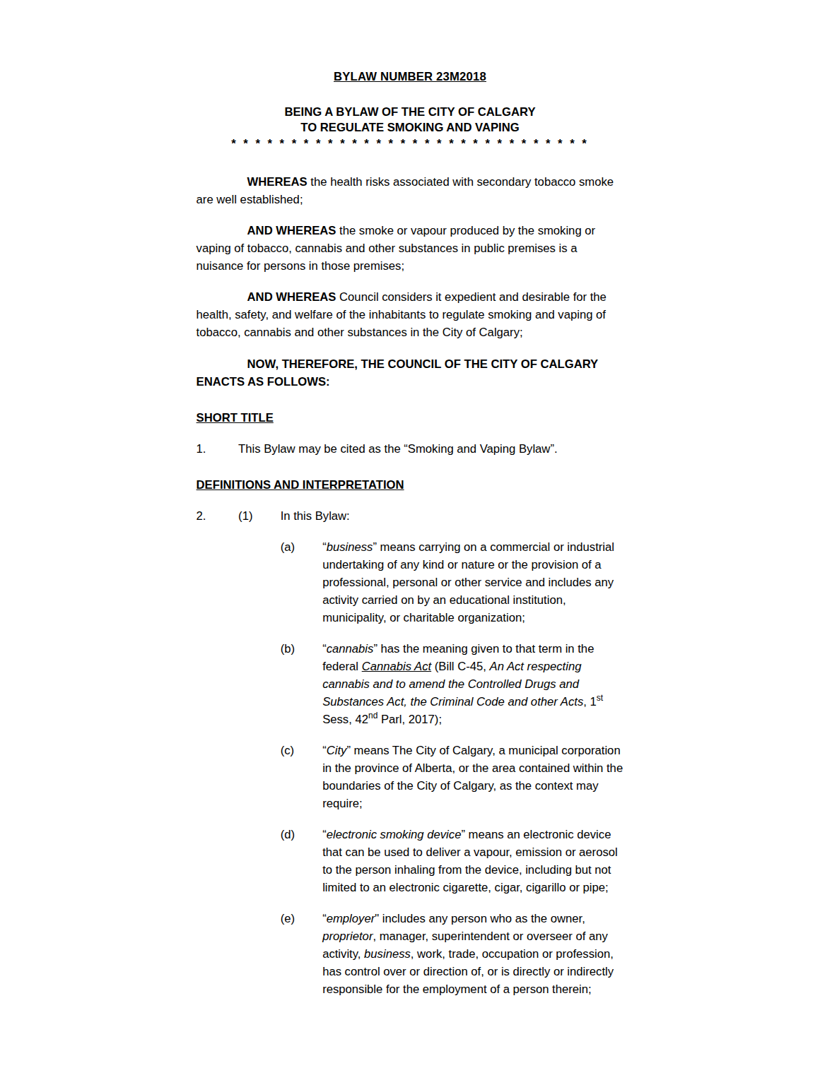BYLAW NUMBER 23M2018
BEING A BYLAW OF THE CITY OF CALGARY
TO REGULATE SMOKING AND VAPING
* * * * * * * * * * * * * * * * * * * * * * * * * * * * * *
WHEREAS the health risks associated with secondary tobacco smoke are well established;
AND WHEREAS the smoke or vapour produced by the smoking or vaping of tobacco, cannabis and other substances in public premises is a nuisance for persons in those premises;
AND WHEREAS Council considers it expedient and desirable for the health, safety, and welfare of the inhabitants to regulate smoking and vaping of tobacco, cannabis and other substances in the City of Calgary;
NOW, THEREFORE, THE COUNCIL OF THE CITY OF CALGARY ENACTS AS FOLLOWS:
SHORT TITLE
1.
This Bylaw may be cited as the “Smoking and Vaping Bylaw”.
DEFINITIONS AND INTERPRETATION
2.
(1)
In this Bylaw:
(a)
“business” means carrying on a commercial or industrial undertaking of any kind or nature or the provision of a professional, personal or other service and includes any activity carried on by an educational institution, municipality, or charitable organization;
(b)
“cannabis” has the meaning given to that term in the federal Cannabis Act (Bill C-45, An Act respecting cannabis and to amend the Controlled Drugs and Substances Act, the Criminal Code and other Acts, 1st Sess, 42nd Parl, 2017);
(c)
“City” means The City of Calgary, a municipal corporation in the province of Alberta, or the area contained within the boundaries of the City of Calgary, as the context may require;
(d)
“electronic smoking device” means an electronic device that can be used to deliver a vapour, emission or aerosol to the person inhaling from the device, including but not limited to an electronic cigarette, cigar, cigarillo or pipe;
(e)
“employer" includes any person who as the owner, proprietor, manager, superintendent or overseer of any activity, business, work, trade, occupation or profession, has control over or direction of, or is directly or indirectly responsible for the employment of a person therein;